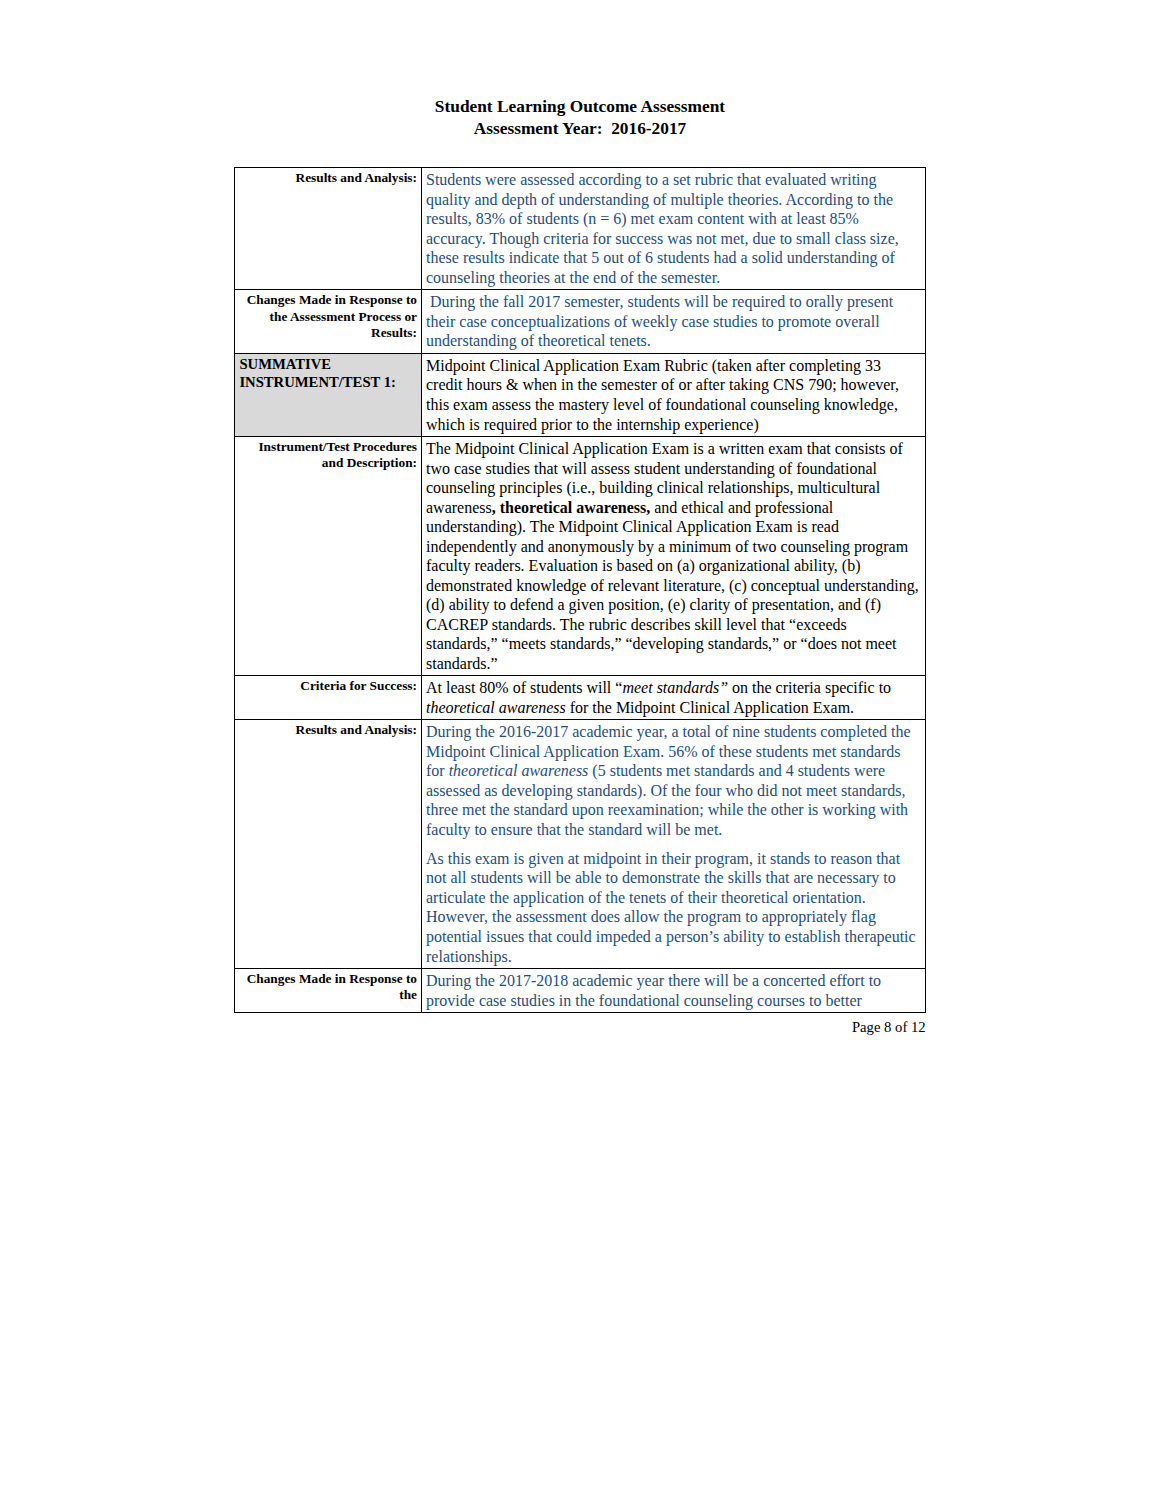Student Learning Outcome Assessment Assessment Year: 2016-2017
| Results and Analysis: | Students were assessed according to a set rubric that evaluated writing quality and depth of understanding of multiple theories. According to the results, 83% of students (n = 6) met exam content with at least 85% accuracy. Though criteria for success was not met, due to small class size, these results indicate that 5 out of 6 students had a solid understanding of counseling theories at the end of the semester. |
| Changes Made in Response to the Assessment Process or Results: | During the fall 2017 semester, students will be required to orally present their case conceptualizations of weekly case studies to promote overall understanding of theoretical tenets. |
| SUMMATIVE INSTRUMENT/TEST 1: | Midpoint Clinical Application Exam Rubric (taken after completing 33 credit hours & when in the semester of or after taking CNS 790; however, this exam assess the mastery level of foundational counseling knowledge, which is required prior to the internship experience) |
| Instrument/Test Procedures and Description: | The Midpoint Clinical Application Exam is a written exam that consists of two case studies that will assess student understanding of foundational counseling principles (i.e., building clinical relationships, multicultural awareness , theoretical awareness, and ethical and professional understanding). The Midpoint Clinical Application Exam is read independently and anonymously by a minimum of two counseling program faculty readers. Evaluation is based on (a) organizational ability, (b) demonstrated knowledge of relevant literature, (c) conceptual understanding, (d) ability to defend a given position, (e) clarity of presentation, and (f) CACREP standards. The rubric describes skill level that “exceeds standards,” “meets standards,” “developing standards,” or “does not meet standards.” |
| Criteria for Success: | At least 80% of students will “ meet standards” on the criteria specific to theoretical awareness for the Midpoint Clinical Application Exam. |
| Results and Analysis: | During the 2016-2017 academic year, a total of nine students completed the Midpoint Clinical Application Exam. 56% of these students met standards for theoretical awareness (5 students met standards and 4 students were assessed as developing standards). Of the four who did not meet standards, three met the standard upon reexamination; while the other is working with faculty to ensure that the standard will be met. As this exam is given at midpoint in their program, it stands to reason that not all students will be able to demonstrate the skills that are necessary to articulate the application of the tenets of their theoretical orientation. However, the assessment does allow the program to appropriately flag potential issues that could impeded a person’s ability to establish therapeutic relationships. |
| Changes Made in Response to the | During the 2017-2018 academic year there will be a concerted effort to provide case studies in the foundational counseling courses to better |
Page 8 of 12